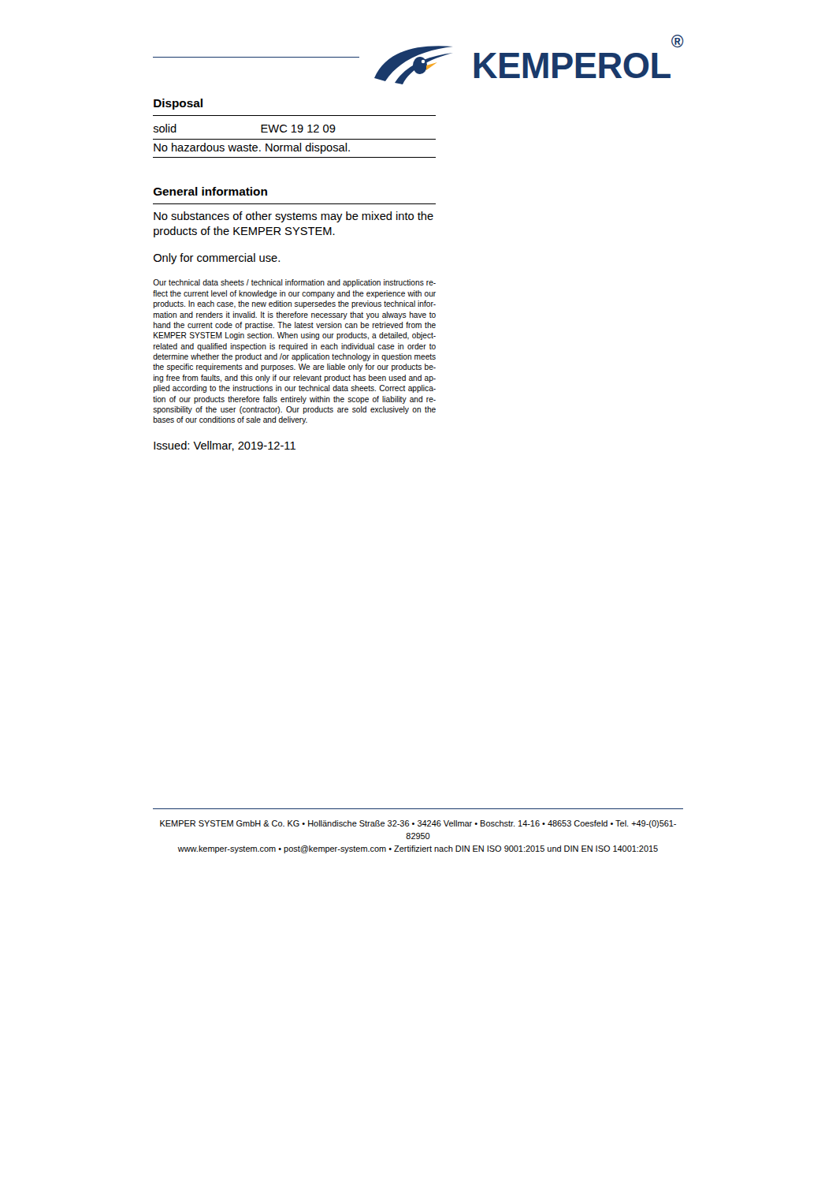KEMPEROL®
Disposal
| solid | EWC 19 12 09 |
| No hazardous waste. Normal disposal. |
General information
No substances of other systems may be mixed into the products of the KEMPER SYSTEM.
Only for commercial use.
Our technical data sheets / technical information and application instructions reflect the current level of knowledge in our company and the experience with our products. In each case, the new edition supersedes the previous technical information and renders it invalid. It is therefore necessary that you always have to hand the current code of practise. The latest version can be retrieved from the KEMPER SYSTEM Login section. When using our products, a detailed, object-related and qualified inspection is required in each individual case in order to determine whether the product and /or application technology in question meets the specific requirements and purposes. We are liable only for our products being free from faults, and this only if our relevant product has been used and applied according to the instructions in our technical data sheets. Correct application of our products therefore falls entirely within the scope of liability and responsibility of the user (contractor). Our products are sold exclusively on the bases of our conditions of sale and delivery.
Issued: Vellmar, 2019-12-11
KEMPER SYSTEM GmbH & Co. KG • Holländische Straße 32-36 • 34246 Vellmar • Boschstr. 14-16 • 48653 Coesfeld • Tel. +49-(0)561-82950
www.kemper-system.com • post@kemper-system.com • Zertifiziert nach DIN EN ISO 9001:2015 und DIN EN ISO 14001:2015